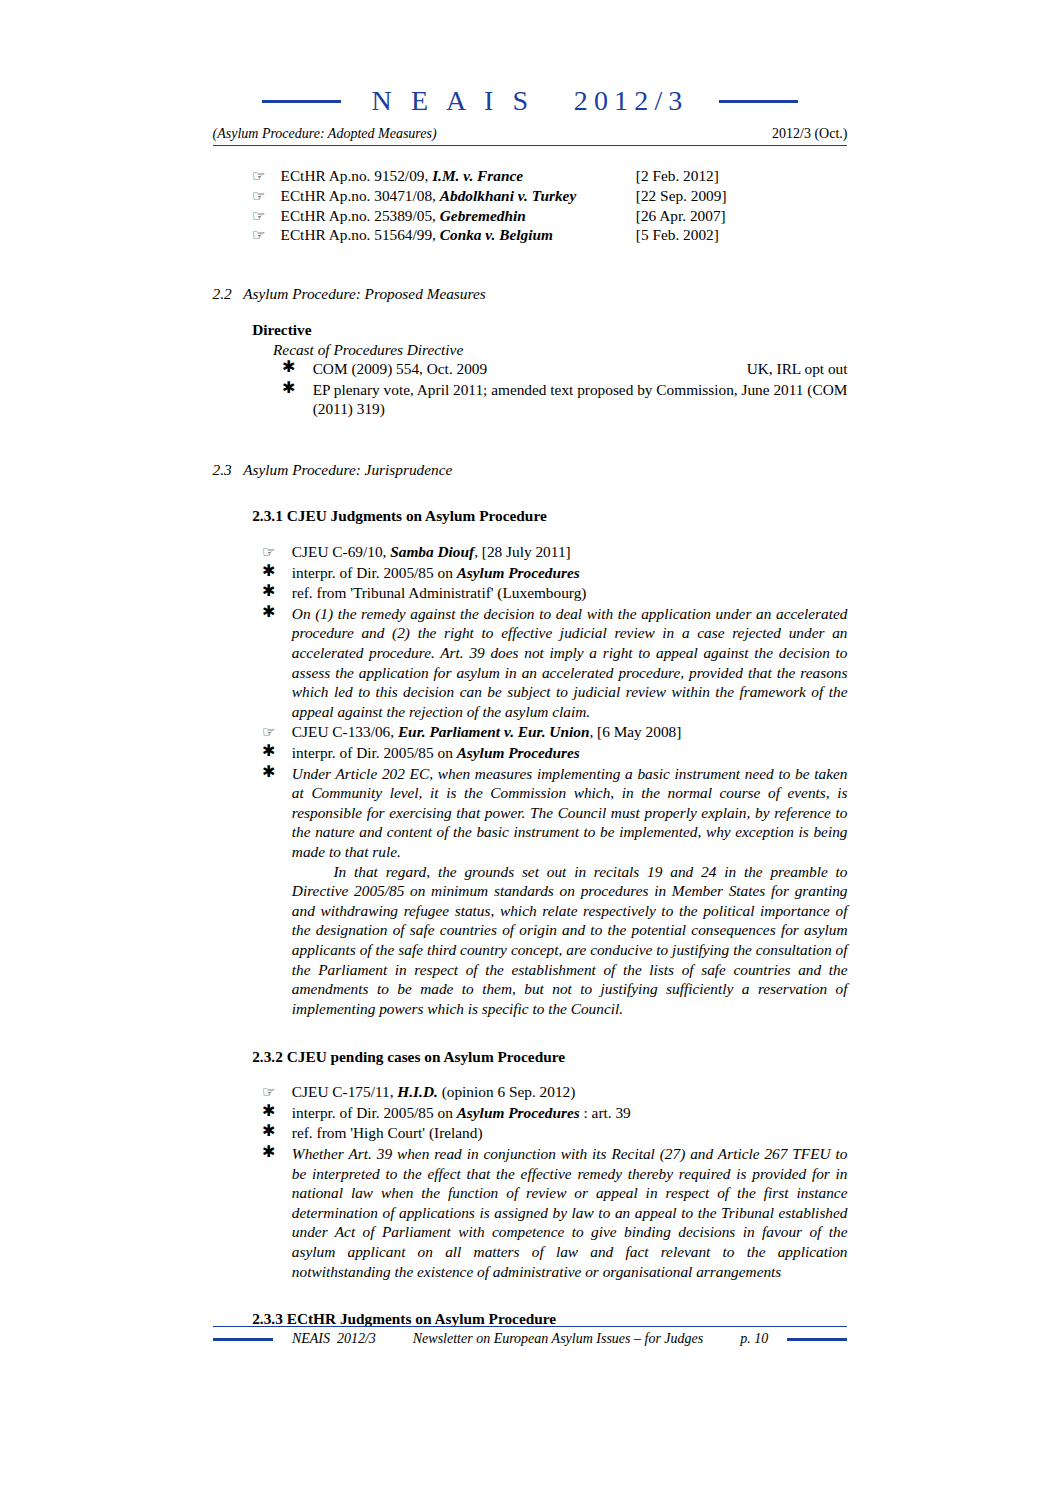N E A I S 2012/3
(Asylum Procedure: Adopted Measures)
2012/3 (Oct.)
☞ ECtHR Ap.no. 9152/09, I.M. v. France [2 Feb. 2012]
☞ ECtHR Ap.no. 30471/08, Abdolkhani v. Turkey [22 Sep. 2009]
☞ ECtHR Ap.no. 25389/05, Gebremedhin [26 Apr. 2007]
☞ ECtHR Ap.no. 51564/99, Conka v. Belgium [5 Feb. 2002]
2.2 Asylum Procedure: Proposed Measures
Directive
Recast of Procedures Directive
✱
COM (2009) 554, Oct. 2009 UK, IRL opt out
✱ EP plenary vote, April 2011; amended text proposed by Commission, June 2011 (COM (2011) 319)
2.3 Asylum Procedure: Jurisprudence
2.3.1 CJEU Judgments on Asylum Procedure
☞ CJEU C-69/10, Samba Diouf, [28 July 2011]
✱ interpr. of Dir. 2005/85 on Asylum Procedures
✱ ref. from 'Tribunal Administratif' (Luxembourg)
✱
On (1) the remedy against the decision to deal with the application under an accelerated procedure and (2) the right to effective judicial review in a case rejected under an accelerated procedure. Art. 39 does not imply a right to appeal against the decision to assess the application for asylum in an accelerated procedure, provided that the reasons which led to this decision can be subject to judicial review within the framework of the appeal against the rejection of the asylum claim.
☞ CJEU C-133/06, Eur. Parliament v. Eur. Union, [6 May 2008]
✱ interpr. of Dir. 2005/85 on Asylum Procedures
✱
Under Article 202 EC, when measures implementing a basic instrument need to be taken at Community level, it is the Commission which, in the normal course of events, is responsible for exercising that power. The Council must properly explain, by reference to the nature and content of the basic instrument to be implemented, why exception is being made to that rule.
In that regard, the grounds set out in recitals 19 and 24 in the preamble to Directive 2005/85 on minimum standards on procedures in Member States for granting and withdrawing refugee status, which relate respectively to the political importance of the designation of safe countries of origin and to the potential consequences for asylum applicants of the safe third country concept, are conducive to justifying the consultation of the Parliament in respect of the establishment of the lists of safe countries and the amendments to be made to them, but not to justifying sufficiently a reservation of implementing powers which is specific to the Council.
2.3.2 CJEU pending cases on Asylum Procedure
☞ CJEU C-175/11, H.I.D. (opinion 6 Sep. 2012)
✱ interpr. of Dir. 2005/85 on Asylum Procedures : art. 39
✱ ref. from 'High Court' (Ireland)
✱
Whether Art. 39 when read in conjunction with its Recital (27) and Article 267 TFEU to be interpreted to the effect that the effective remedy thereby required is provided for in national law when the function of review or appeal in respect of the first instance determination of applications is assigned by law to an appeal to the Tribunal established under Act of Parliament with competence to give binding decisions in favour of the asylum applicant on all matters of law and fact relevant to the application notwithstanding the existence of administrative or organisational arrangements
2.3.3 ECtHR Judgments on Asylum Procedure
NEAIS 2012/3
Newsletter on European Asylum Issues – for Judges
p. 10